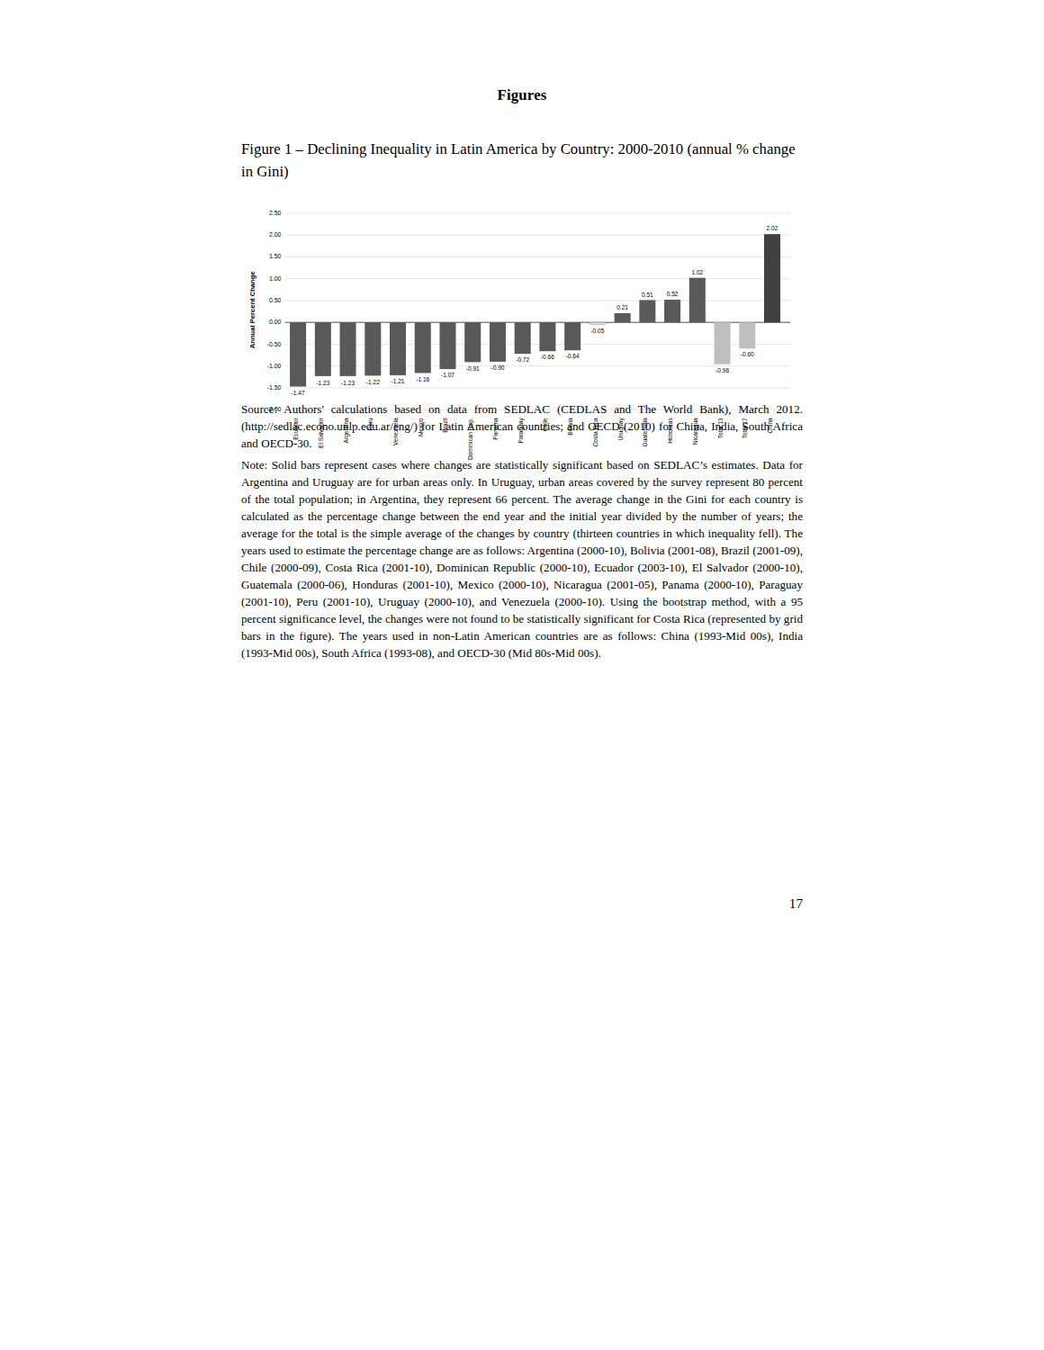Figures
Figure 1 – Declining Inequality in Latin America by Country: 2000-2010 (annual % change in Gini)
Annual Percent Change 2.50 2.00 1.50 1.00 0.50 0.00 -0.50 -1.00 -1.50 -2.00 -1.47 -1.23 -1.23 -1.22 -1.21 -1.16 -1.07 -0.91 -0.90 -0.72 -0.66 -0.64 -0.05 0.21 0.51 0.52 1.02 -0.96 -0.60 2.02 Ecuador El Salvador Argentina Peru Venezuela Mexico Brazil Dominican Rep. Panama Paraguay Chile Bolivia Costa Rica Uruguay Guatemala Honduras Nicaragua Total 13 Total 17 China
Source: Authors' calculations based on data from SEDLAC (CEDLAS and The World Bank), March 2012. (http://sedlac.econo.unlp.edu.ar/eng/) for Latin American countries; and OECD (2010) for China, India, South Africa and OECD-30.
Note: Solid bars represent cases where changes are statistically significant based on SEDLAC’s estimates. Data for Argentina and Uruguay are for urban areas only. In Uruguay, urban areas covered by the survey represent 80 percent of the total population; in Argentina, they represent 66 percent. The average change in the Gini for each country is calculated as the percentage change between the end year and the initial year divided by the number of years; the average for the total is the simple average of the changes by country (thirteen countries in which inequality fell). The years used to estimate the percentage change are as follows: Argentina (2000-10), Bolivia (2001-08), Brazil (2001-09), Chile (2000-09), Costa Rica (2001-10), Dominican Republic (2000-10), Ecuador (2003-10), El Salvador (2000-10), Guatemala (2000-06), Honduras (2001-10), Mexico (2000-10), Nicaragua (2001-05), Panama (2000-10), Paraguay (2001-10), Peru (2001-10), Uruguay (2000-10), and Venezuela (2000-10). Using the bootstrap method, with a 95 percent significance level, the changes were not found to be statistically significant for Costa Rica (represented by grid bars in the figure). The years used in non-Latin American countries are as follows: China (1993-Mid 00s), India (1993-Mid 00s), South Africa (1993-08), and OECD-30 (Mid 80s-Mid 00s).
17